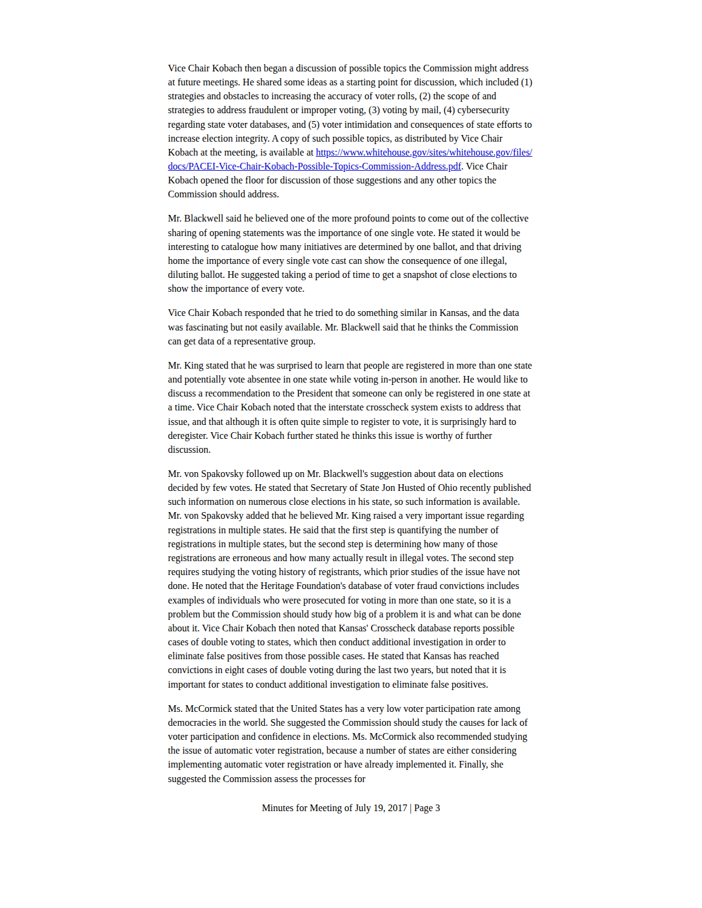Vice Chair Kobach then began a discussion of possible topics the Commission might address at future meetings. He shared some ideas as a starting point for discussion, which included (1) strategies and obstacles to increasing the accuracy of voter rolls, (2) the scope of and strategies to address fraudulent or improper voting, (3) voting by mail, (4) cybersecurity regarding state voter databases, and (5) voter intimidation and consequences of state efforts to increase election integrity. A copy of such possible topics, as distributed by Vice Chair Kobach at the meeting, is available at https://www.whitehouse.gov/sites/whitehouse.gov/files/docs/PACEI-Vice-Chair-Kobach-Possible-Topics-Commission-Address.pdf. Vice Chair Kobach opened the floor for discussion of those suggestions and any other topics the Commission should address.
Mr. Blackwell said he believed one of the more profound points to come out of the collective sharing of opening statements was the importance of one single vote. He stated it would be interesting to catalogue how many initiatives are determined by one ballot, and that driving home the importance of every single vote cast can show the consequence of one illegal, diluting ballot. He suggested taking a period of time to get a snapshot of close elections to show the importance of every vote.
Vice Chair Kobach responded that he tried to do something similar in Kansas, and the data was fascinating but not easily available. Mr. Blackwell said that he thinks the Commission can get data of a representative group.
Mr. King stated that he was surprised to learn that people are registered in more than one state and potentially vote absentee in one state while voting in-person in another. He would like to discuss a recommendation to the President that someone can only be registered in one state at a time. Vice Chair Kobach noted that the interstate crosscheck system exists to address that issue, and that although it is often quite simple to register to vote, it is surprisingly hard to deregister. Vice Chair Kobach further stated he thinks this issue is worthy of further discussion.
Mr. von Spakovsky followed up on Mr. Blackwell's suggestion about data on elections decided by few votes. He stated that Secretary of State Jon Husted of Ohio recently published such information on numerous close elections in his state, so such information is available. Mr. von Spakovsky added that he believed Mr. King raised a very important issue regarding registrations in multiple states. He said that the first step is quantifying the number of registrations in multiple states, but the second step is determining how many of those registrations are erroneous and how many actually result in illegal votes. The second step requires studying the voting history of registrants, which prior studies of the issue have not done. He noted that the Heritage Foundation's database of voter fraud convictions includes examples of individuals who were prosecuted for voting in more than one state, so it is a problem but the Commission should study how big of a problem it is and what can be done about it. Vice Chair Kobach then noted that Kansas' Crosscheck database reports possible cases of double voting to states, which then conduct additional investigation in order to eliminate false positives from those possible cases. He stated that Kansas has reached convictions in eight cases of double voting during the last two years, but noted that it is important for states to conduct additional investigation to eliminate false positives.
Ms. McCormick stated that the United States has a very low voter participation rate among democracies in the world. She suggested the Commission should study the causes for lack of voter participation and confidence in elections. Ms. McCormick also recommended studying the issue of automatic voter registration, because a number of states are either considering implementing automatic voter registration or have already implemented it. Finally, she suggested the Commission assess the processes for
Minutes for Meeting of July 19, 2017 | Page 3